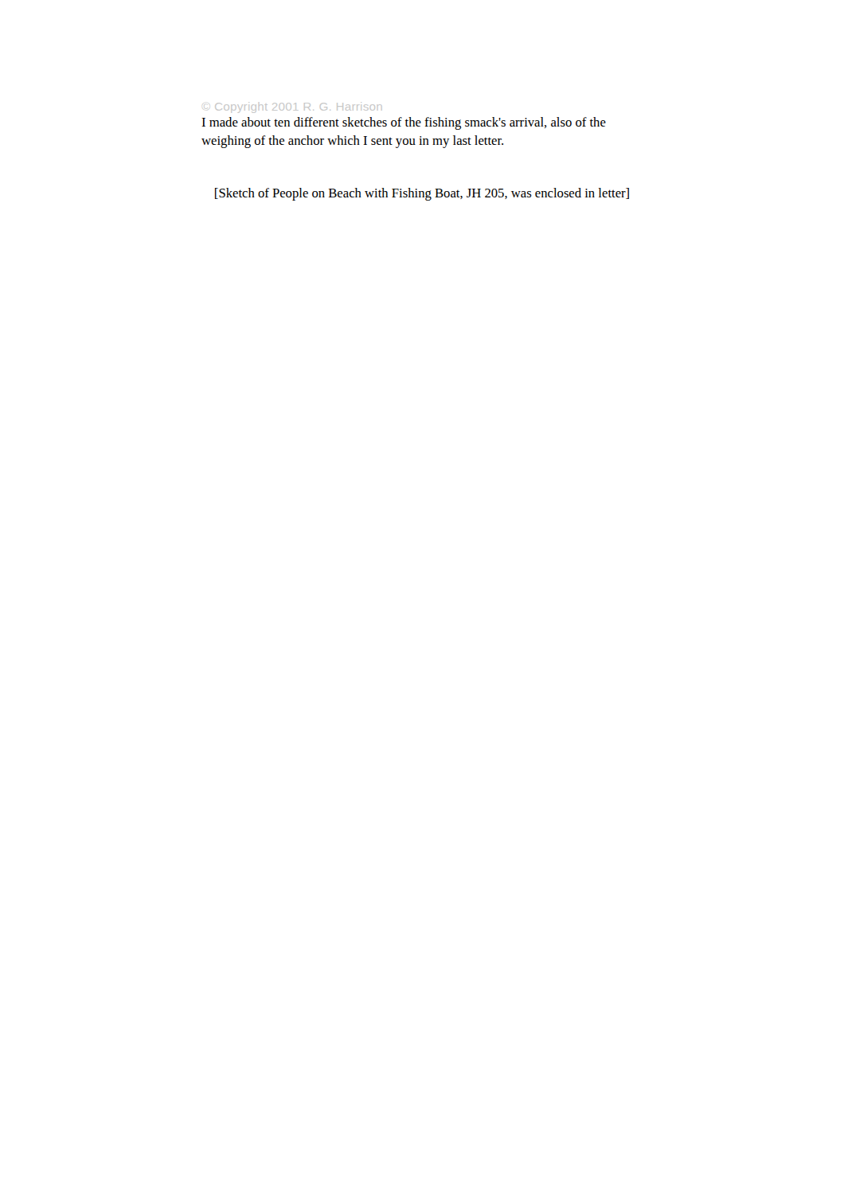© Copyright 2001 R. G. Harrison
I made about ten different sketches of the fishing smack's arrival, also of the weighing of the anchor which I sent you in my last letter.
[Sketch of People on Beach with Fishing Boat, JH 205, was enclosed in letter]